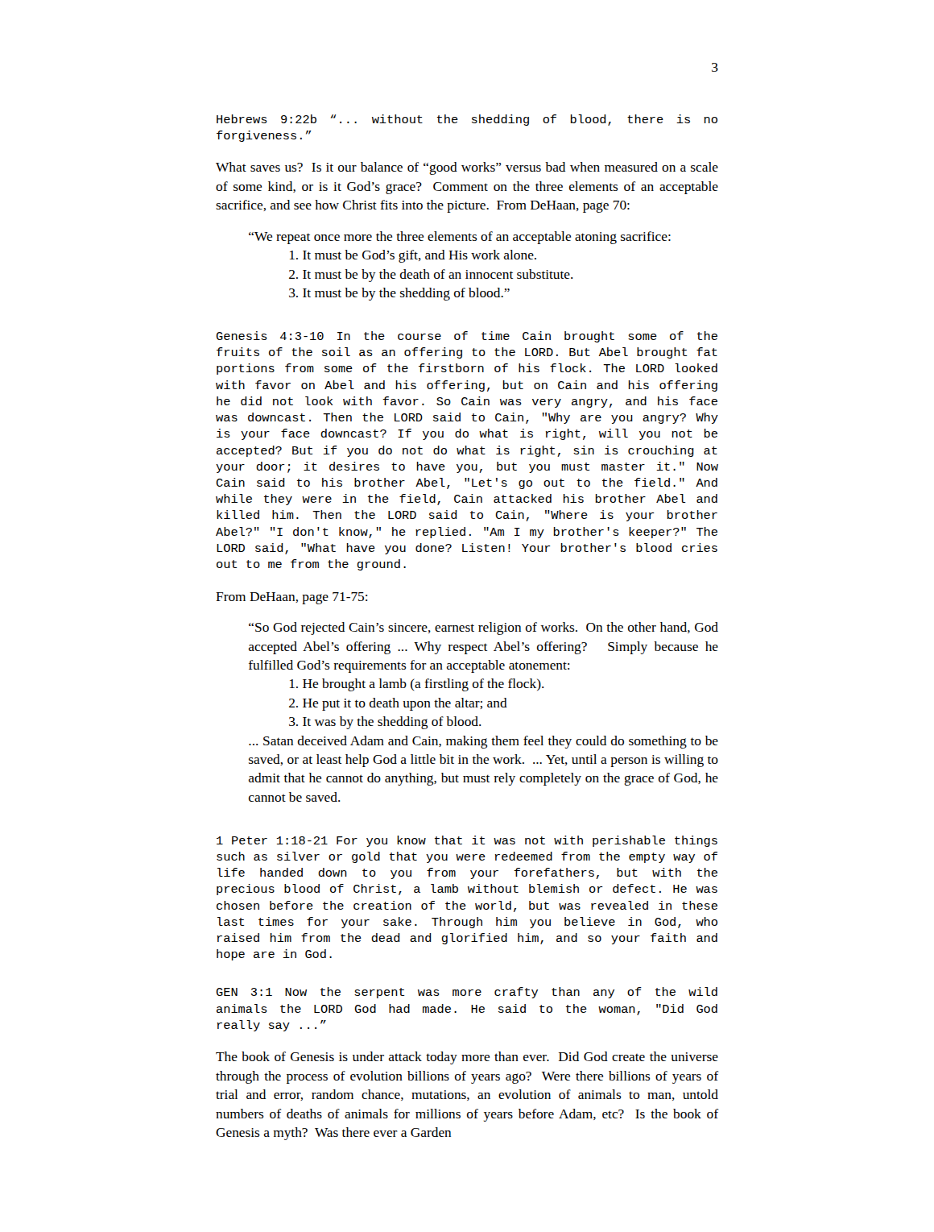3
Hebrews 9:22b “... without the shedding of blood, there is no forgiveness.”
What saves us? Is it our balance of “good works” versus bad when measured on a scale of some kind, or is it God’s grace? Comment on the three elements of an acceptable sacrifice, and see how Christ fits into the picture. From DeHaan, page 70:
“We repeat once more the three elements of an acceptable atoning sacrifice:
It must be God’s gift, and His work alone.
It must be by the death of an innocent substitute.
It must be by the shedding of blood.”
Genesis 4:3-10 In the course of time Cain brought some of the fruits of the soil as an offering to the LORD. But Abel brought fat portions from some of the firstborn of his flock. The LORD looked with favor on Abel and his offering, but on Cain and his offering he did not look with favor. So Cain was very angry, and his face was downcast. Then the LORD said to Cain, "Why are you angry? Why is your face downcast? If you do what is right, will you not be accepted? But if you do not do what is right, sin is crouching at your door; it desires to have you, but you must master it." Now Cain said to his brother Abel, "Let's go out to the field." And while they were in the field, Cain attacked his brother Abel and killed him. Then the LORD said to Cain, "Where is your brother Abel?" "I don't know," he replied. "Am I my brother's keeper?" The LORD said, "What have you done? Listen! Your brother's blood cries out to me from the ground.
From DeHaan, page 71-75:
“So God rejected Cain’s sincere, earnest religion of works. On the other hand, God accepted Abel’s offering ... Why respect Abel’s offering? Simply because he fulfilled God’s requirements for an acceptable atonement:
He brought a lamb (a firstling of the flock).
He put it to death upon the altar; and
It was by the shedding of blood.
... Satan deceived Adam and Cain, making them feel they could do something to be saved, or at least help God a little bit in the work. ... Yet, until a person is willing to admit that he cannot do anything, but must rely completely on the grace of God, he cannot be saved.
1 Peter 1:18-21 For you know that it was not with perishable things such as silver or gold that you were redeemed from the empty way of life handed down to you from your forefathers, but with the precious blood of Christ, a lamb without blemish or defect. He was chosen before the creation of the world, but was revealed in these last times for your sake. Through him you believe in God, who raised him from the dead and glorified him, and so your faith and hope are in God.
GEN 3:1 Now the serpent was more crafty than any of the wild animals the LORD God had made. He said to the woman, "Did God really say ...”
The book of Genesis is under attack today more than ever. Did God create the universe through the process of evolution billions of years ago? Were there billions of years of trial and error, random chance, mutations, an evolution of animals to man, untold numbers of deaths of animals for millions of years before Adam, etc? Is the book of Genesis a myth? Was there ever a Garden